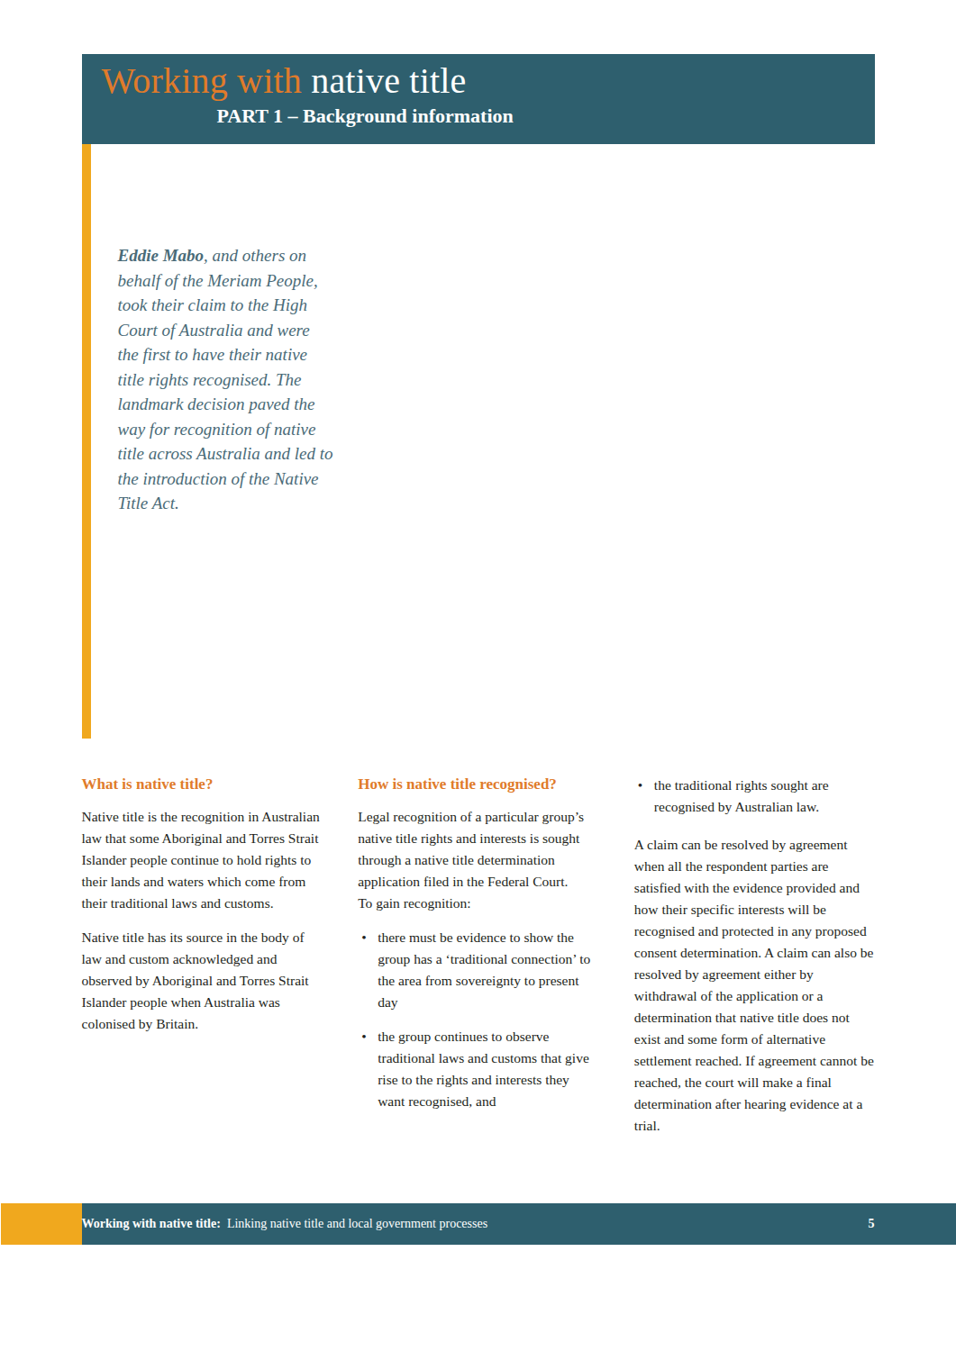Working with native title
PART 1 – Background information
Eddie Mabo, and others on behalf of the Meriam People, took their claim to the High Court of Australia and were the first to have their native title rights recognised. The landmark decision paved the way for recognition of native title across Australia and led to the introduction of the Native Title Act.
What is native title?
Native title is the recognition in Australian law that some Aboriginal and Torres Strait Islander people continue to hold rights to their lands and waters which come from their traditional laws and customs.
Native title has its source in the body of law and custom acknowledged and observed by Aboriginal and Torres Strait Islander people when Australia was colonised by Britain.
How is native title recognised?
Legal recognition of a particular group’s native title rights and interests is sought through a native title determination application filed in the Federal Court.
To gain recognition:
there must be evidence to show the group has a ‘traditional connection’ to the area from sovereignty to present day
the group continues to observe traditional laws and customs that give rise to the rights and interests they want recognised, and
the traditional rights sought are recognised by Australian law.
A claim can be resolved by agreement when all the respondent parties are satisfied with the evidence provided and how their specific interests will be recognised and protected in any proposed consent determination. A claim can also be resolved by agreement either by withdrawal of the application or a determination that native title does not exist and some form of alternative settlement reached. If agreement cannot be reached, the court will make a final determination after hearing evidence at a trial.
Working with native title: Linking native title and local government processes
5